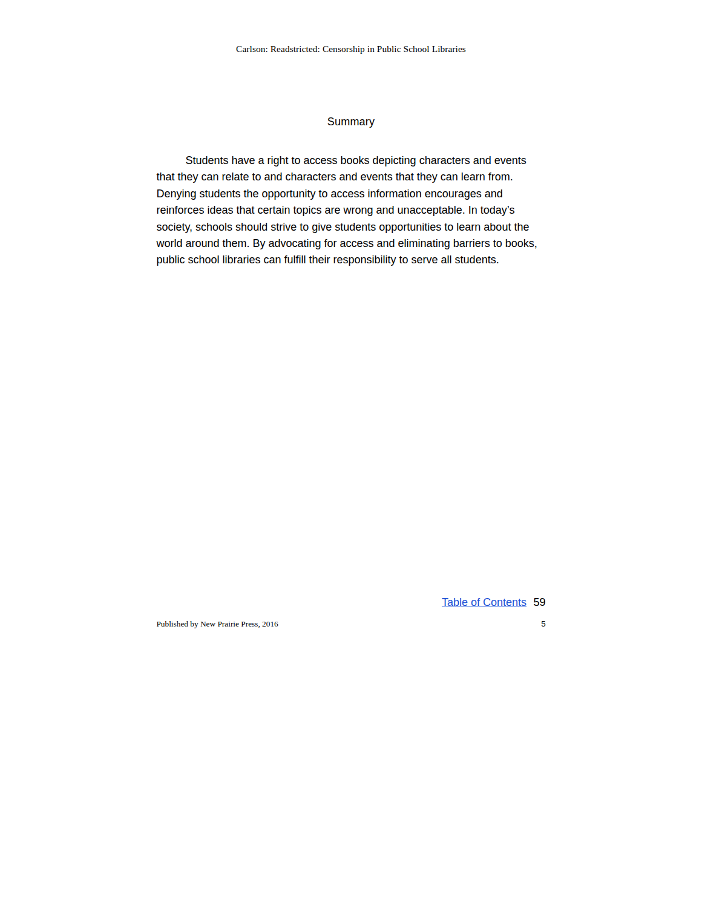Carlson: Readstricted: Censorship in Public School Libraries
Summary
Students have a right to access books depicting characters and events that they can relate to and characters and events that they can learn from. Denying students the opportunity to access information encourages and reinforces ideas that certain topics are wrong and unacceptable. In today’s society, schools should strive to give students opportunities to learn about the world around them. By advocating for access and eliminating barriers to books, public school libraries can fulfill their responsibility to serve all students.
Table of Contents 59
Published by New Prairie Press, 2016 5